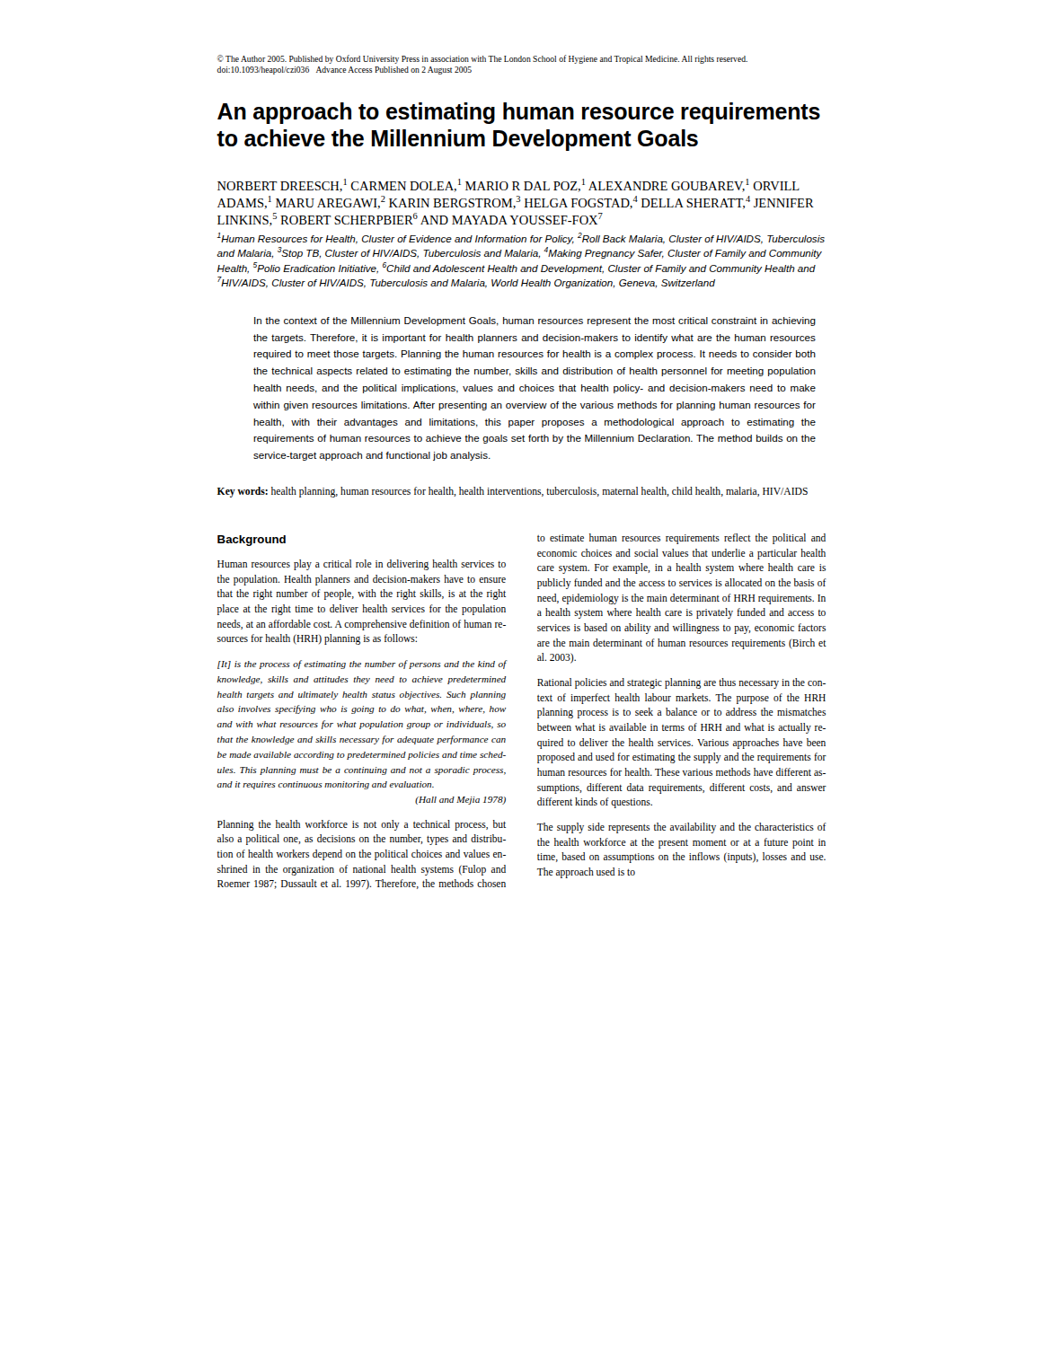© The Author 2005. Published by Oxford University Press in association with The London School of Hygiene and Tropical Medicine. All rights reserved. doi:10.1093/heapol/czi036 Advance Access Published on 2 August 2005
An approach to estimating human resource requirements to achieve the Millennium Development Goals
NORBERT DREESCH,1 CARMEN DOLEA,1 MARIO R DAL POZ,1 ALEXANDRE GOUBAREV,1 ORVILL ADAMS,1 MARU AREGAWI,2 KARIN BERGSTROM,3 HELGA FOGSTAD,4 DELLA SHERATT,4 JENNIFER LINKINS,5 ROBERT SCHERPBIER6 AND MAYADA YOUSSEF-FOX7
1Human Resources for Health, Cluster of Evidence and Information for Policy, 2Roll Back Malaria, Cluster of HIV/AIDS, Tuberculosis and Malaria, 3Stop TB, Cluster of HIV/AIDS, Tuberculosis and Malaria, 4Making Pregnancy Safer, Cluster of Family and Community Health, 5Polio Eradication Initiative, 6Child and Adolescent Health and Development, Cluster of Family and Community Health and 7HIV/AIDS, Cluster of HIV/AIDS, Tuberculosis and Malaria, World Health Organization, Geneva, Switzerland
In the context of the Millennium Development Goals, human resources represent the most critical constraint in achieving the targets. Therefore, it is important for health planners and decision-makers to identify what are the human resources required to meet those targets. Planning the human resources for health is a complex process. It needs to consider both the technical aspects related to estimating the number, skills and distribution of health personnel for meeting population health needs, and the political implications, values and choices that health policy- and decision-makers need to make within given resources limitations. After presenting an overview of the various methods for planning human resources for health, with their advantages and limitations, this paper proposes a methodological approach to estimating the requirements of human resources to achieve the goals set forth by the Millennium Declaration. The method builds on the service-target approach and functional job analysis.
Key words: health planning, human resources for health, health interventions, tuberculosis, maternal health, child health, malaria, HIV/AIDS
Background
Human resources play a critical role in delivering health services to the population. Health planners and decision-makers have to ensure that the right number of people, with the right skills, is at the right place at the right time to deliver health services for the population needs, at an affordable cost. A comprehensive definition of human resources for health (HRH) planning is as follows:
[It] is the process of estimating the number of persons and the kind of knowledge, skills and attitudes they need to achieve predetermined health targets and ultimately health status objectives. Such planning also involves specifying who is going to do what, when, where, how and with what resources for what population group or individuals, so that the knowledge and skills necessary for adequate performance can be made available according to predetermined policies and time schedules. This planning must be a continuing and not a sporadic process, and it requires continuous monitoring and evaluation.
(Hall and Mejia 1978)
Planning the health workforce is not only a technical process, but also a political one, as decisions on the number, types and distribution of health workers depend on the political choices and values enshrined in the organization of national health systems (Fulop and Roemer 1987; Dussault et al. 1997). Therefore, the methods chosen to estimate human resources requirements reflect the political and economic choices and social values that underlie a particular health care system. For example, in a health system where health care is publicly funded and the access to services is allocated on the basis of need, epidemiology is the main determinant of HRH requirements. In a health system where health care is privately funded and access to services is based on ability and willingness to pay, economic factors are the main determinant of human resources requirements (Birch et al. 2003).
Rational policies and strategic planning are thus necessary in the context of imperfect health labour markets. The purpose of the HRH planning process is to seek a balance or to address the mismatches between what is available in terms of HRH and what is actually required to deliver the health services. Various approaches have been proposed and used for estimating the supply and the requirements for human resources for health. These various methods have different assumptions, different data requirements, different costs, and answer different kinds of questions.
The supply side represents the availability and the characteristics of the health workforce at the present moment or at a future point in time, based on assumptions on the inflows (inputs), losses and use. The approach used is to